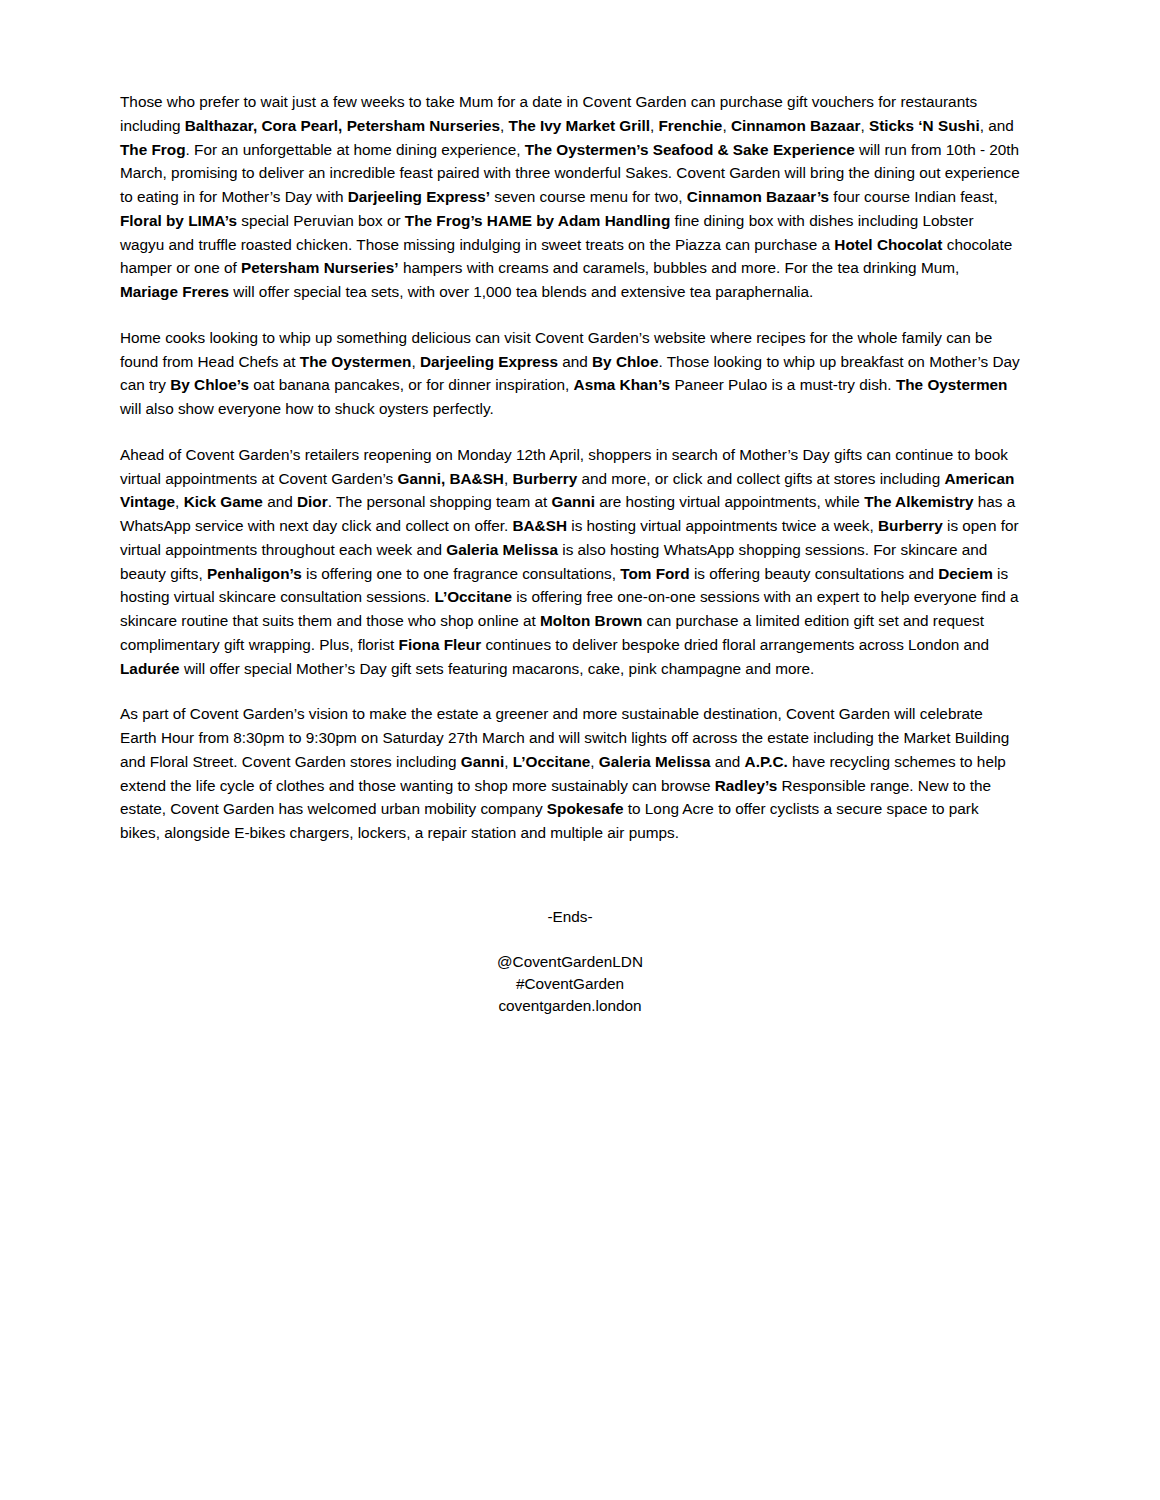Those who prefer to wait just a few weeks to take Mum for a date in Covent Garden can purchase gift vouchers for restaurants including Balthazar, Cora Pearl, Petersham Nurseries, The Ivy Market Grill, Frenchie, Cinnamon Bazaar, Sticks ‘N Sushi, and The Frog. For an unforgettable at home dining experience, The Oystermen’s Seafood & Sake Experience will run from 10th - 20th March, promising to deliver an incredible feast paired with three wonderful Sakes. Covent Garden will bring the dining out experience to eating in for Mother’s Day with Darjeeling Express’ seven course menu for two, Cinnamon Bazaar’s four course Indian feast, Floral by LIMA’s special Peruvian box or The Frog’s HAME by Adam Handling fine dining box with dishes including Lobster wagyu and truffle roasted chicken. Those missing indulging in sweet treats on the Piazza can purchase a Hotel Chocolat chocolate hamper or one of Petersham Nurseries’ hampers with creams and caramels, bubbles and more. For the tea drinking Mum, Mariage Freres will offer special tea sets, with over 1,000 tea blends and extensive tea paraphernalia.
Home cooks looking to whip up something delicious can visit Covent Garden’s website where recipes for the whole family can be found from Head Chefs at The Oystermen, Darjeeling Express and By Chloe. Those looking to whip up breakfast on Mother’s Day can try By Chloe’s oat banana pancakes, or for dinner inspiration, Asma Khan’s Paneer Pulao is a must-try dish. The Oystermen will also show everyone how to shuck oysters perfectly.
Ahead of Covent Garden’s retailers reopening on Monday 12th April, shoppers in search of Mother’s Day gifts can continue to book virtual appointments at Covent Garden’s Ganni, BA&SH, Burberry and more, or click and collect gifts at stores including American Vintage, Kick Game and Dior. The personal shopping team at Ganni are hosting virtual appointments, while The Alkemistry has a WhatsApp service with next day click and collect on offer. BA&SH is hosting virtual appointments twice a week, Burberry is open for virtual appointments throughout each week and Galeria Melissa is also hosting WhatsApp shopping sessions. For skincare and beauty gifts, Penhaligon’s is offering one to one fragrance consultations, Tom Ford is offering beauty consultations and Deciem is hosting virtual skincare consultation sessions. L’Occitane is offering free one-on-one sessions with an expert to help everyone find a skincare routine that suits them and those who shop online at Molton Brown can purchase a limited edition gift set and request complimentary gift wrapping. Plus, florist Fiona Fleur continues to deliver bespoke dried floral arrangements across London and Ladurée will offer special Mother’s Day gift sets featuring macarons, cake, pink champagne and more.
As part of Covent Garden’s vision to make the estate a greener and more sustainable destination, Covent Garden will celebrate Earth Hour from 8:30pm to 9:30pm on Saturday 27th March and will switch lights off across the estate including the Market Building and Floral Street. Covent Garden stores including Ganni, L’Occitane, Galeria Melissa and A.P.C. have recycling schemes to help extend the life cycle of clothes and those wanting to shop more sustainably can browse Radley’s Responsible range. New to the estate, Covent Garden has welcomed urban mobility company Spokesafe to Long Acre to offer cyclists a secure space to park bikes, alongside E-bikes chargers, lockers, a repair station and multiple air pumps.
-Ends-
@CoventGardenLDN
#CoventGarden
coventgarden.london